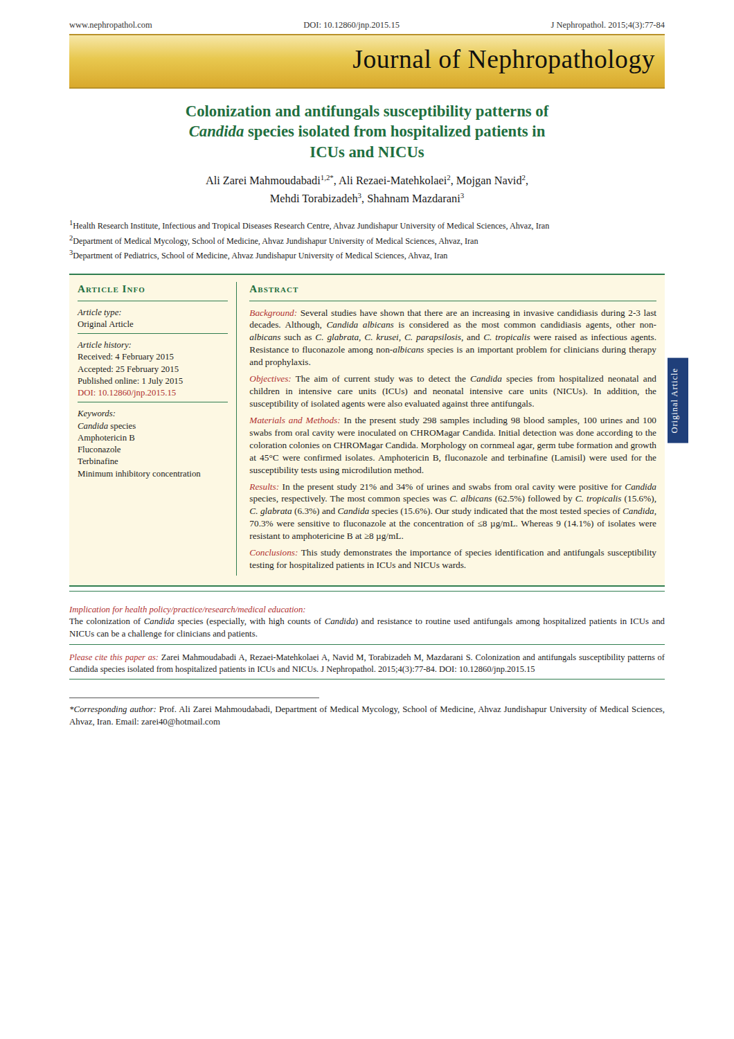www.nephropathol.com DOI: 10.12860/jnp.2015.15 J Nephropathol. 2015;4(3):77-84
Journal of Nephropathology
Colonization and antifungals susceptibility patterns of
Candida species isolated from hospitalized patients in
ICUs and NICUs
Ali Zarei Mahmoudabadi1,2*, Ali Rezaei-Matehkolaei2, Mojgan Navid2,
Mehdi Torabizadeh3, Shahnam Mazdarani3
1Health Research Institute, Infectious and Tropical Diseases Research Centre, Ahvaz Jundishapur University of Medical Sciences, Ahvaz, Iran
2Department of Medical Mycology, School of Medicine, Ahvaz Jundishapur University of Medical Sciences, Ahvaz, Iran
3Department of Pediatrics, School of Medicine, Ahvaz Jundishapur University of Medical Sciences, Ahvaz, Iran
Original Article
Article Info
Article type:
Original Article
Article history:
Received: 4 February 2015
Accepted: 25 February 2015
Published online: 1 July 2015
DOI: 10.12860/jnp.2015.15
Keywords:
Candida species
Amphotericin B
Fluconazole
Terbinafine
Minimum inhibitory concentration
Abstract
Background: Several studies have shown that there are an increasing in invasive candidiasis during 2-3 last decades. Although, Candida albicans is considered as the most common candidiasis agents, other non-albicans such as C. glabrata, C. krusei, C. parapsilosis, and C. tropicalis were raised as infectious agents. Resistance to fluconazole among non-albicans species is an important problem for clinicians during therapy and prophylaxis.
Objectives: The aim of current study was to detect the Candida species from hospitalized neonatal and children in intensive care units (ICUs) and neonatal intensive care units (NICUs). In addition, the susceptibility of isolated agents were also evaluated against three antifungals.
Materials and Methods: In the present study 298 samples including 98 blood samples, 100 urines and 100 swabs from oral cavity were inoculated on CHROMagar Candida. Initial detection was done according to the coloration colonies on CHROMagar Candida. Morphology on cornmeal agar, germ tube formation and growth at 45°C were confirmed isolates. Amphotericin B, fluconazole and terbinafine (Lamisil) were used for the susceptibility tests using microdilution method.
Results: In the present study 21% and 34% of urines and swabs from oral cavity were positive for Candida species, respectively. The most common species was C. albicans (62.5%) followed by C. tropicalis (15.6%), C. glabrata (6.3%) and Candida species (15.6%). Our study indicated that the most tested species of Candida, 70.3% were sensitive to fluconazole at the concentration of ≤8 µg/mL. Whereas 9 (14.1%) of isolates were resistant to amphotericine B at ≥8 µg/mL.
Conclusions: This study demonstrates the importance of species identification and antifungals susceptibility testing for hospitalized patients in ICUs and NICUs wards.
Implication for health policy/practice/research/medical education:
The colonization of Candida species (especially, with high counts of Candida) and resistance to routine used antifungals among hospitalized patients in ICUs and NICUs can be a challenge for clinicians and patients.
Please cite this paper as: Zarei Mahmoudabadi A, Rezaei-Matehkolaei A, Navid M, Torabizadeh M, Mazdarani S. Colonization and antifungals susceptibility patterns of Candida species isolated from hospitalized patients in ICUs and NICUs. J Nephropathol. 2015;4(3):77-84. DOI: 10.12860/jnp.2015.15
*Corresponding author: Prof. Ali Zarei Mahmoudabadi, Department of Medical Mycology, School of Medicine, Ahvaz Jundishapur University of Medical Sciences, Ahvaz, Iran. Email: zarei40@hotmail.com